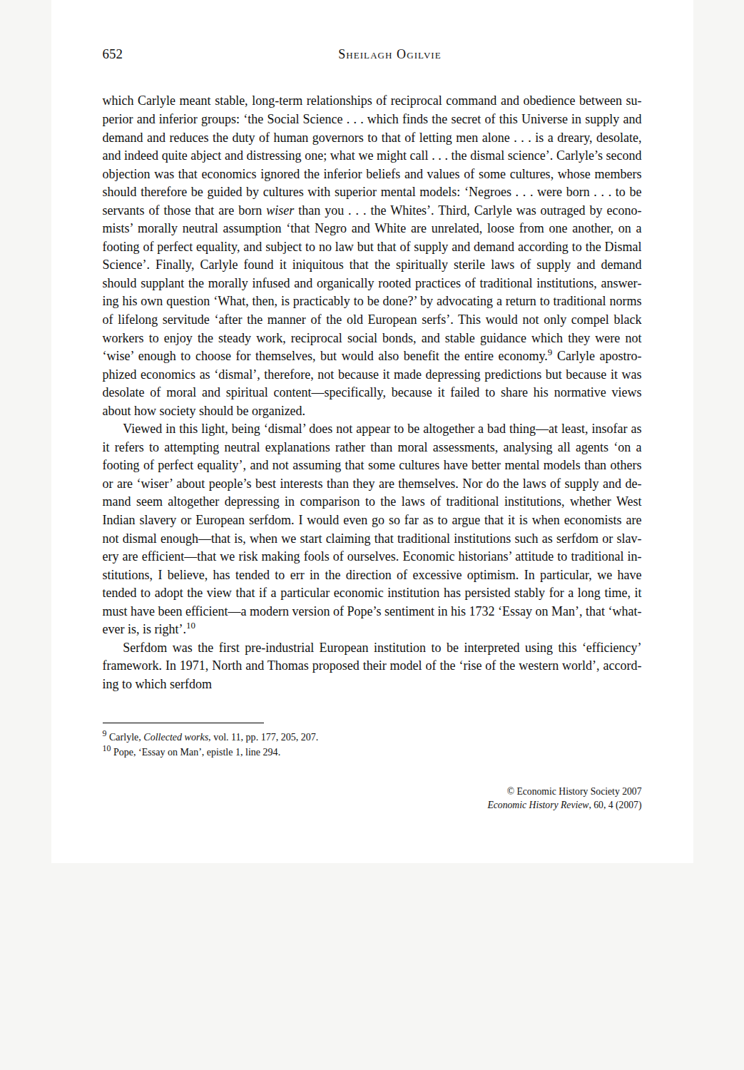652 Sheilagh Ogilvie
which Carlyle meant stable, long-term relationships of reciprocal command and obedience between superior and inferior groups: ‘the Social Science . . . which finds the secret of this Universe in supply and demand and reduces the duty of human governors to that of letting men alone . . . is a dreary, desolate, and indeed quite abject and distressing one; what we might call . . . the dismal science’. Carlyle’s second objection was that economics ignored the inferior beliefs and values of some cultures, whose members should therefore be guided by cultures with superior mental models: ‘Negroes . . . were born . . . to be servants of those that are born wiser than you . . . the Whites’. Third, Carlyle was outraged by economists’ morally neutral assumption ‘that Negro and White are unrelated, loose from one another, on a footing of perfect equality, and subject to no law but that of supply and demand according to the Dismal Science’. Finally, Carlyle found it iniquitous that the spiritually sterile laws of supply and demand should supplant the morally infused and organically rooted practices of traditional institutions, answering his own question ‘What, then, is practicably to be done?’ by advocating a return to traditional norms of lifelong servitude ‘after the manner of the old European serfs’. This would not only compel black workers to enjoy the steady work, reciprocal social bonds, and stable guidance which they were not ‘wise’ enough to choose for themselves, but would also benefit the entire economy.9 Carlyle apostrophized economics as ‘dismal’, therefore, not because it made depressing predictions but because it was desolate of moral and spiritual content—specifically, because it failed to share his normative views about how society should be organized.
Viewed in this light, being ‘dismal’ does not appear to be altogether a bad thing—at least, insofar as it refers to attempting neutral explanations rather than moral assessments, analysing all agents ‘on a footing of perfect equality’, and not assuming that some cultures have better mental models than others or are ‘wiser’ about people’s best interests than they are themselves. Nor do the laws of supply and demand seem altogether depressing in comparison to the laws of traditional institutions, whether West Indian slavery or European serfdom. I would even go so far as to argue that it is when economists are not dismal enough—that is, when we start claiming that traditional institutions such as serfdom or slavery are efficient—that we risk making fools of ourselves. Economic historians’ attitude to traditional institutions, I believe, has tended to err in the direction of excessive optimism. In particular, we have tended to adopt the view that if a particular economic institution has persisted stably for a long time, it must have been efficient—a modern version of Pope’s sentiment in his 1732 ‘Essay on Man’, that ‘whatever is, is right’.10
Serfdom was the first pre-industrial European institution to be interpreted using this ‘efficiency’ framework. In 1971, North and Thomas proposed their model of the ‘rise of the western world’, according to which serfdom
9 Carlyle, Collected works, vol. 11, pp. 177, 205, 207.
10 Pope, ‘Essay on Man’, epistle 1, line 294.
© Economic History Society 2007 Economic History Review, 60, 4 (2007)